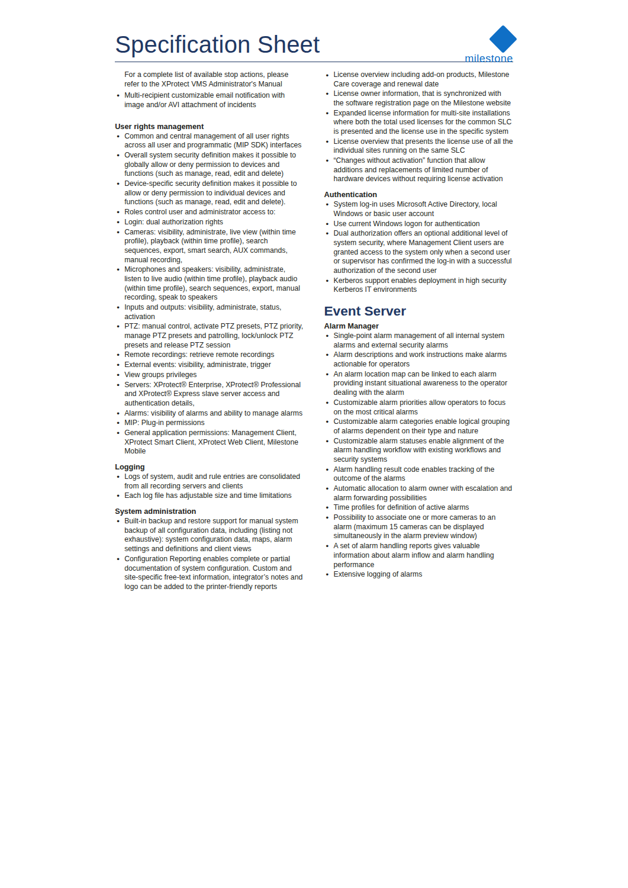milestone
Specification Sheet
For a complete list of available stop actions, please refer to the XProtect VMS Administrator's Manual
Multi-recipient customizable email notification with image and/or AVI attachment of incidents
User rights management
Common and central management of all user rights across all user and programmatic (MIP SDK) interfaces
Overall system security definition makes it possible to globally allow or deny permission to devices and functions (such as manage, read, edit and delete)
Device-specific security definition makes it possible to allow or deny permission to individual devices and functions (such as manage, read, edit and delete).
Roles control user and administrator access to:
Login: dual authorization rights
Cameras: visibility, administrate, live view (within time profile), playback (within time profile), search sequences, export, smart search, AUX commands, manual recording,
Microphones and speakers: visibility, administrate, listen to live audio (within time profile), playback audio (within time profile), search sequences, export, manual recording, speak to speakers
Inputs and outputs: visibility, administrate, status, activation
PTZ: manual control, activate PTZ presets, PTZ priority, manage PTZ presets and patrolling, lock/unlock PTZ presets and release PTZ session
Remote recordings: retrieve remote recordings
External events: visibility, administrate, trigger
View groups privileges
Servers: XProtect® Enterprise, XProtect® Professional and XProtect® Express slave server access and authentication details,
Alarms: visibility of alarms and ability to manage alarms
MIP: Plug-in permissions
General application permissions: Management Client, XProtect Smart Client, XProtect Web Client, Milestone Mobile
Logging
Logs of system, audit and rule entries are consolidated from all recording servers and clients
Each log file has adjustable size and time limitations
System administration
Built-in backup and restore support for manual system backup of all configuration data, including (listing not exhaustive): system configuration data, maps, alarm settings and definitions and client views
Configuration Reporting enables complete or partial documentation of system configuration. Custom and site-specific free-text information, integrator’s notes and logo can be added to the printer-friendly reports
License overview including add-on products, Milestone Care coverage and renewal date
License owner information, that is synchronized with the software registration page on the Milestone website
Expanded license information for multi-site installations where both the total used licenses for the common SLC is presented and the license use in the specific system
License overview that presents the license use of all the individual sites running on the same SLC
“Changes without activation” function that allow additions and replacements of limited number of hardware devices without requiring license activation
Authentication
System log-in uses Microsoft Active Directory, local Windows or basic user account
Use current Windows logon for authentication
Dual authorization offers an optional additional level of system security, where Management Client users are granted access to the system only when a second user or supervisor has confirmed the log-in with a successful authorization of the second user
Kerberos support enables deployment in high security Kerberos IT environments
Event Server
Alarm Manager
Single-point alarm management of all internal system alarms and external security alarms
Alarm descriptions and work instructions make alarms actionable for operators
An alarm location map can be linked to each alarm providing instant situational awareness to the operator dealing with the alarm
Customizable alarm priorities allow operators to focus on the most critical alarms
Customizable alarm categories enable logical grouping of alarms dependent on their type and nature
Customizable alarm statuses enable alignment of the alarm handling workflow with existing workflows and security systems
Alarm handling result code enables tracking of the outcome of the alarms
Automatic allocation to alarm owner with escalation and alarm forwarding possibilities
Time profiles for definition of active alarms
Possibility to associate one or more cameras to an alarm (maximum 15 cameras can be displayed simultaneously in the alarm preview window)
A set of alarm handling reports gives valuable information about alarm inflow and alarm handling performance
Extensive logging of alarms